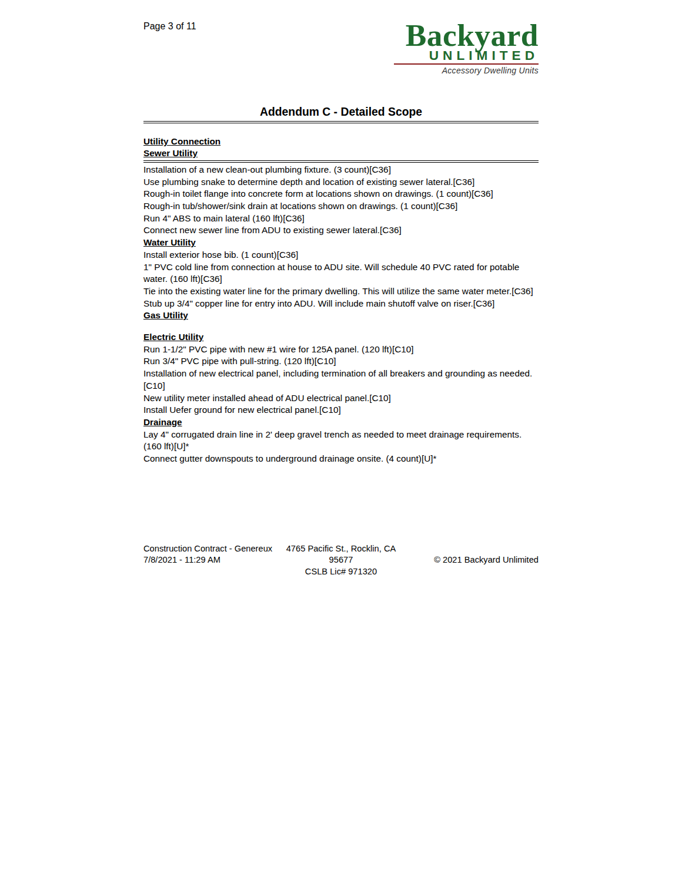Page 3 of 11
Backyard UNLIMITED
Accessory Dwelling Units
Addendum C - Detailed Scope
Utility Connection
Sewer Utility
Installation of a new clean-out plumbing fixture. (3 count)[C36]
Use plumbing snake to determine depth and location of existing sewer lateral.[C36]
Rough-in toilet flange into concrete form at locations shown on drawings. (1 count)[C36]
Rough-in tub/shower/sink drain at locations shown on drawings. (1 count)[C36]
Run 4" ABS to main lateral (160 lft)[C36]
Connect new sewer line from ADU to existing sewer lateral.[C36]
Water Utility
Install exterior hose bib. (1 count)[C36]
1" PVC cold line from connection at house to ADU site. Will schedule 40 PVC rated for potable water. (160 lft)[C36]
Tie into the existing water line for the primary dwelling. This will utilize the same water meter.[C36]
Stub up 3/4" copper line for entry into ADU. Will include main shutoff valve on riser.[C36]
Gas Utility
Electric Utility
Run 1-1/2" PVC pipe with new #1 wire for 125A panel. (120 lft)[C10]
Run 3/4" PVC pipe with pull-string. (120 lft)[C10]
Installation of new electrical panel, including termination of all breakers and grounding as needed.[C10]
New utility meter installed ahead of ADU electrical panel.[C10]
Install Uefer ground for new electrical panel.[C10]
Drainage
Lay 4" corrugated drain line in 2' deep gravel trench as needed to meet drainage requirements. (160 lft)[U]*
Connect gutter downspouts to underground drainage onsite. (4 count)[U]*
| Construction Contract - Genereux 7/8/2021 - 11:29 AM | 4765 Pacific St., Rocklin, CA 95677 CSLB Lic# 971320 | © 2021 Backyard Unlimited |